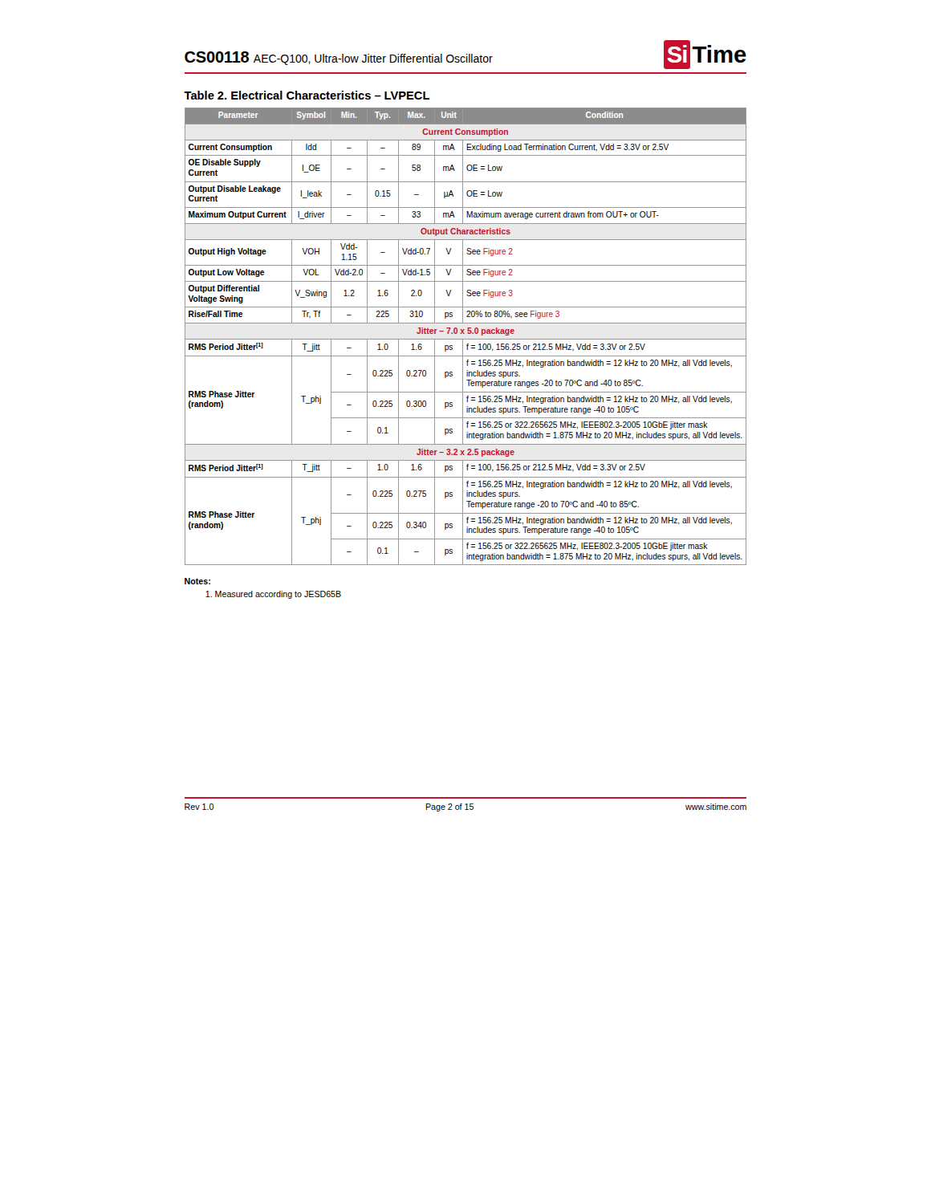CS00118 AEC-Q100, Ultra-low Jitter Differential Oscillator
Si Time
Table 2. Electrical Characteristics – LVPECL
| Parameter | Symbol | Min. | Typ. | Max. | Unit | Condition |
| --- | --- | --- | --- | --- | --- | --- |
| Current Consumption |
| Current Consumption | Idd | – | – | 89 | mA | Excluding Load Termination Current, Vdd = 3.3V or 2.5V |
| OE Disable Supply Current | I_OE | – | – | 58 | mA | OE = Low |
| Output Disable Leakage Current | I_leak | – | 0.15 | – | µA | OE = Low |
| Maximum Output Current | I_driver | – | – | 33 | mA | Maximum average current drawn from OUT+ or OUT- |
| Output Characteristics |
| Output High Voltage | VOH | Vdd-1.15 | – | Vdd-0.7 | V | See Figure 2 |
| Output Low Voltage | VOL | Vdd-2.0 | – | Vdd-1.5 | V | See Figure 2 |
| Output Differential Voltage Swing | V_Swing | 1.2 | 1.6 | 2.0 | V | See Figure 3 |
| Rise/Fall Time | Tr, Tf | – | 225 | 310 | ps | 20% to 80%, see Figure 3 |
| Jitter – 7.0 x 5.0 package |
| RMS Period Jitter [1] | T_jitt | – | 1.0 | 1.6 | ps | f = 100, 156.25 or 212.5 MHz, Vdd = 3.3V or 2.5V |
| RMS Phase Jitter (random) | T_phj | – | 0.225 | 0.270 | ps | f = 156.25 MHz, Integration bandwidth = 12 kHz to 20 MHz, all Vdd levels, includes spurs. Temperature ranges -20 to 70ºC and -40 to 85ºC. |
| – | 0.225 | 0.300 | ps | f = 156.25 MHz, Integration bandwidth = 12 kHz to 20 MHz, all Vdd levels, includes spurs. Temperature range -40 to 105ºC |
| – | 0.1 | | ps | f = 156.25 or 322.265625 MHz, IEEE802.3-2005 10GbE jitter mask integration bandwidth = 1.875 MHz to 20 MHz, includes spurs, all Vdd levels. |
| Jitter – 3.2 x 2.5 package |
| RMS Period Jitter [1] | T_jitt | – | 1.0 | 1.6 | ps | f = 100, 156.25 or 212.5 MHz, Vdd = 3.3V or 2.5V |
| RMS Phase Jitter (random) | T_phj | – | 0.225 | 0.275 | ps | f = 156.25 MHz, Integration bandwidth = 12 kHz to 20 MHz, all Vdd levels, includes spurs. Temperature range -20 to 70ºC and -40 to 85ºC. |
| – | 0.225 | 0.340 | ps | f = 156.25 MHz, Integration bandwidth = 12 kHz to 20 MHz, all Vdd levels, includes spurs. Temperature range -40 to 105ºC |
| – | 0.1 | – | ps | f = 156.25 or 322.265625 MHz, IEEE802.3-2005 10GbE jitter mask integration bandwidth = 1.875 MHz to 20 MHz, includes spurs, all Vdd levels. |
Notes:
Measured according to JESD65B
Rev 1.0
Page 2 of 15
www.sitime.com